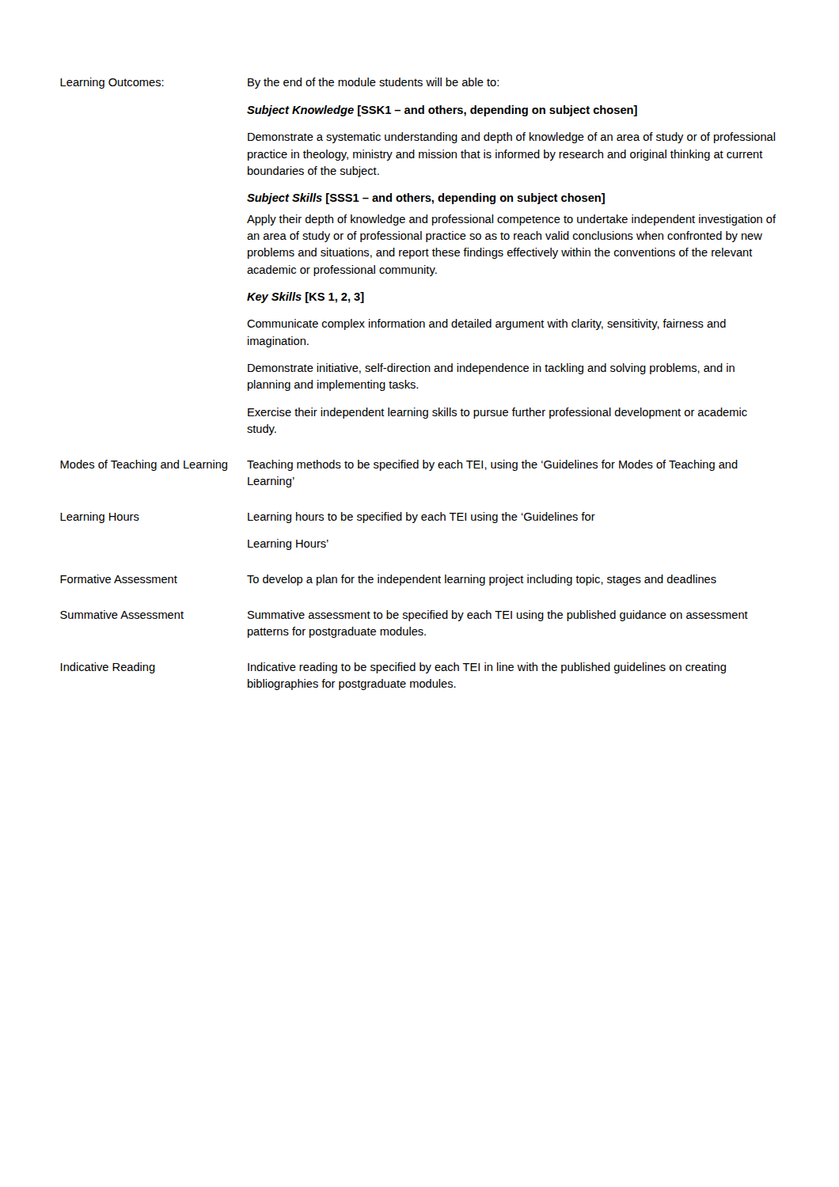| Learning Outcomes: | By the end of the module students will be able to: Subject Knowledge [SSK1 – and others, depending on subject chosen] Demonstrate a systematic understanding and depth of knowledge of an area of study or of professional practice in theology, ministry and mission that is informed by research and original thinking at current boundaries of the subject. Subject Skills [SSS1 – and others, depending on subject chosen] Apply their depth of knowledge and professional competence to undertake independent investigation of an area of study or of professional practice so as to reach valid conclusions when confronted by new problems and situations, and report these findings effectively within the conventions of the relevant academic or professional community. Key Skills [KS 1, 2, 3] Communicate complex information and detailed argument with clarity, sensitivity, fairness and imagination. Demonstrate initiative, self-direction and independence in tackling and solving problems, and in planning and implementing tasks. Exercise their independent learning skills to pursue further professional development or academic study. |
| Modes of Teaching and Learning | Teaching methods to be specified by each TEI, using the ‘Guidelines for Modes of Teaching and Learning’ |
| Learning Hours | Learning hours to be specified by each TEI using the ‘Guidelines for Learning Hours’ |
| Formative Assessment | To develop a plan for the independent learning project including topic, stages and deadlines |
| Summative Assessment | Summative assessment to be specified by each TEI using the published guidance on assessment patterns for postgraduate modules. |
| Indicative Reading | Indicative reading to be specified by each TEI in line with the published guidelines on creating bibliographies for postgraduate modules. |